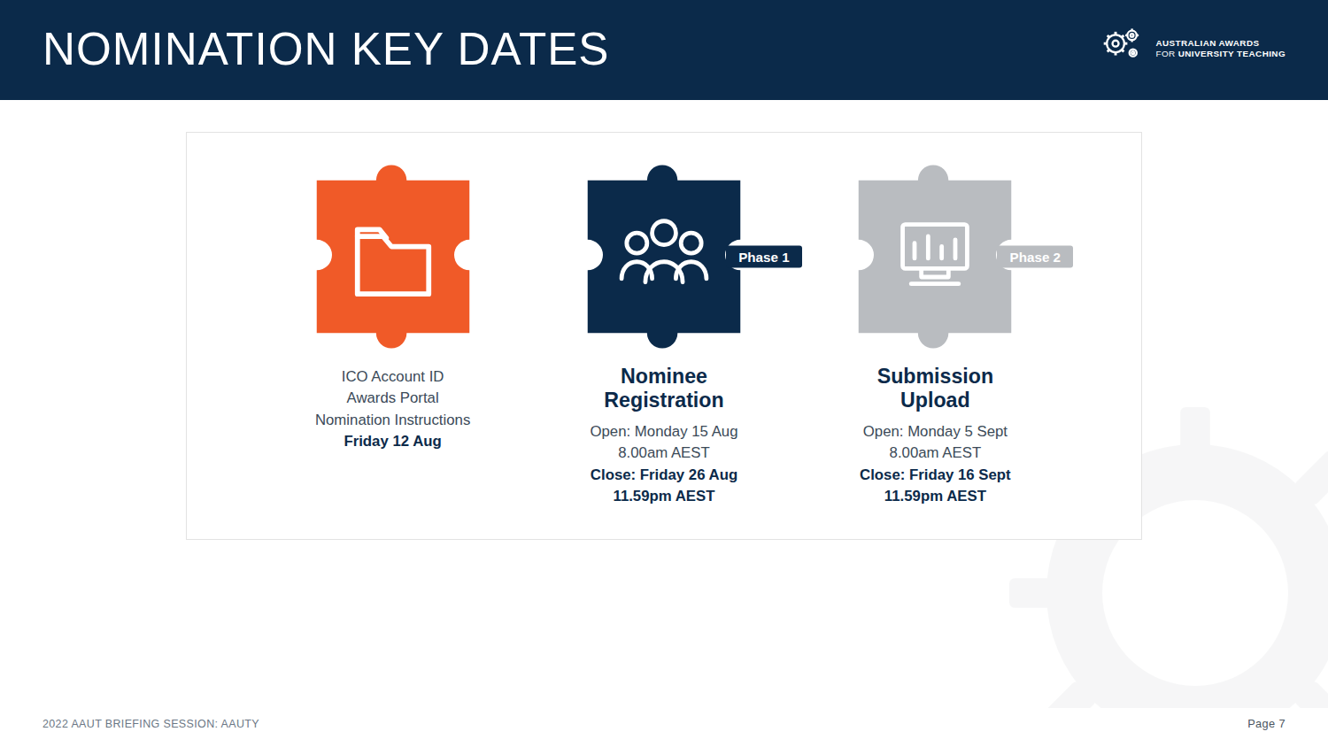Nomination Key Dates
Australian Awards
for University Teaching
ICO Account ID
Awards Portal
Nomination Instructions
Friday 12 Aug
Phase 1
Nominee
Registration
Open: Monday 15 Aug
8.00am AEST
Close: Friday 26 Aug
11.59pm AEST
Phase 2
Submission
Upload
Open: Monday 5 Sept
8.00am AEST
Close: Friday 16 Sept
11.59pm AEST
2022 AAUT BRIEFING SESSION: AAUTY Page 7